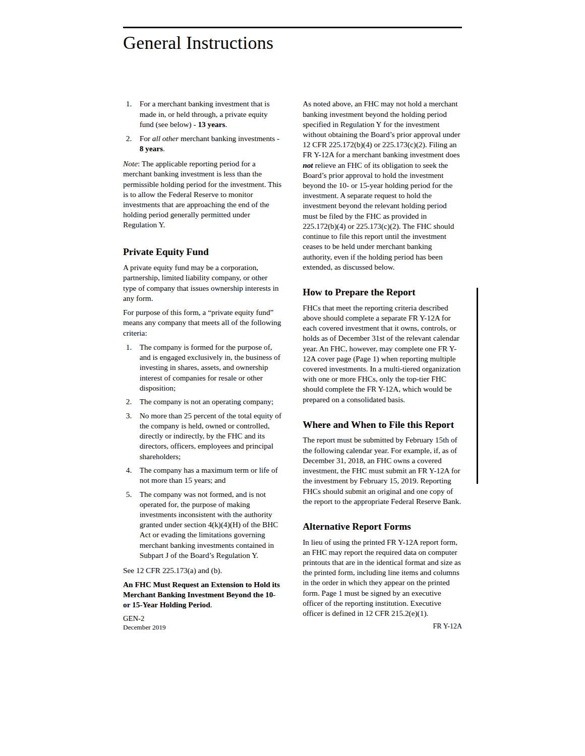General Instructions
For a merchant banking investment that is made in, or held through, a private equity fund (see below) - 13 years.
For all other merchant banking investments - 8 years.
Note: The applicable reporting period for a merchant banking investment is less than the permissible holding period for the investment. This is to allow the Federal Reserve to monitor investments that are approaching the end of the holding period generally permitted under Regulation Y.
Private Equity Fund
A private equity fund may be a corporation, partnership, limited liability company, or other type of company that issues ownership interests in any form.
For purpose of this form, a “private equity fund” means any company that meets all of the following criteria:
The company is formed for the purpose of, and is engaged exclusively in, the business of investing in shares, assets, and ownership interest of companies for resale or other disposition;
The company is not an operating company;
No more than 25 percent of the total equity of the company is held, owned or controlled, directly or indirectly, by the FHC and its directors, officers, employees and principal shareholders;
The company has a maximum term or life of not more than 15 years; and
The company was not formed, and is not operated for, the purpose of making investments inconsistent with the authority granted under section 4(k)(4)(H) of the BHC Act or evading the limitations governing merchant banking investments contained in Subpart J of the Board’s Regulation Y.
See 12 CFR 225.173(a) and (b).
An FHC Must Request an Extension to Hold its Merchant Banking Investment Beyond the 10- or 15-Year Holding Period.
As noted above, an FHC may not hold a merchant banking investment beyond the holding period specified in Regulation Y for the investment without obtaining the Board’s prior approval under 12 CFR 225.172(b)(4) or 225.173(c)(2). Filing an FR Y-12A for a merchant banking investment does not relieve an FHC of its obligation to seek the Board’s prior approval to hold the investment beyond the 10- or 15-year holding period for the investment. A separate request to hold the investment beyond the relevant holding period must be filed by the FHC as provided in 225.172(b)(4) or 225.173(c)(2). The FHC should continue to file this report until the investment ceases to be held under merchant banking authority, even if the holding period has been extended, as discussed below.
How to Prepare the Report
FHCs that meet the reporting criteria described above should complete a separate FR Y-12A for each covered investment that it owns, controls, or holds as of December 31st of the relevant calendar year. An FHC, however, may complete one FR Y-12A cover page (Page 1) when reporting multiple covered investments. In a multi-tiered organization with one or more FHCs, only the top-tier FHC should complete the FR Y-12A, which would be prepared on a consolidated basis.
Where and When to File this Report
The report must be submitted by February 15th of the following calendar year. For example, if, as of December 31, 2018, an FHC owns a covered investment, the FHC must submit an FR Y-12A for the investment by February 15, 2019. Reporting FHCs should submit an original and one copy of the report to the appropriate Federal Reserve Bank.
Alternative Report Forms
In lieu of using the printed FR Y-12A report form, an FHC may report the required data on computer printouts that are in the identical format and size as the printed form, including line items and columns in the order in which they appear on the printed form. Page 1 must be signed by an executive officer of the reporting institution. Executive officer is defined in 12 CFR 215.2(e)(1).
GEN-2
December 2019
FR Y-12A